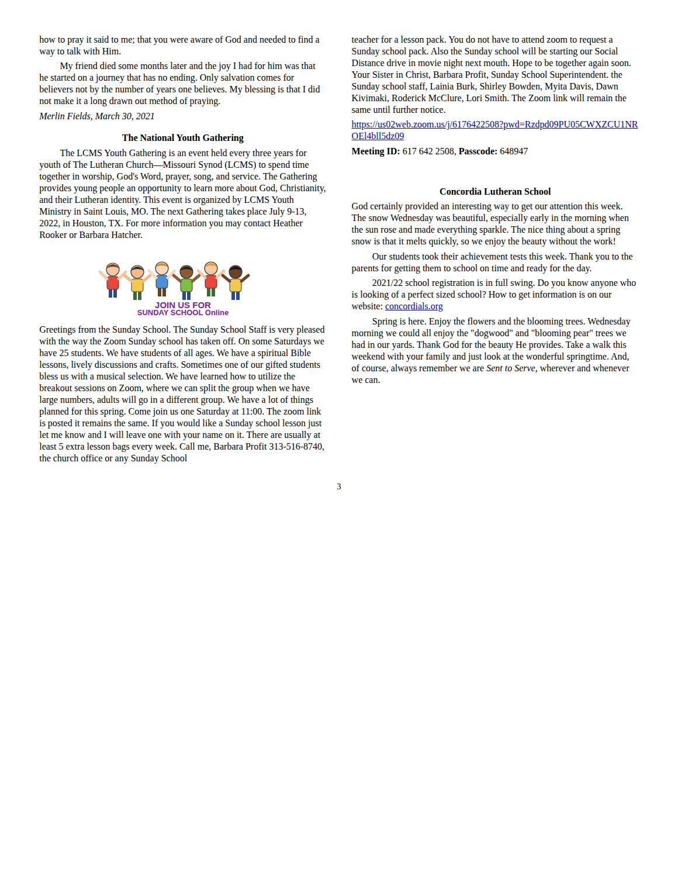how to pray it said to me; that you were aware of God and needed to find a way to talk with Him.
My friend died some months later and the joy I had for him was that he started on a journey that has no ending. Only salvation comes for believers not by the number of years one believes. My blessing is that I did not make it a long drawn out method of praying.
Merlin Fields, March 30, 2021
The National Youth Gathering
The LCMS Youth Gathering is an event held every three years for youth of The Lutheran Church—Missouri Synod (LCMS) to spend time together in worship, God's Word, prayer, song, and service. The Gathering provides young people an opportunity to learn more about God, Christianity, and their Lutheran identity. This event is organized by LCMS Youth Ministry in Saint Louis, MO. The next Gathering takes place July 9-13, 2022, in Houston, TX. For more information you may contact Heather Rooker or Barbara Hatcher.
JOIN US FOR SUNDAY SCHOOL Online
Greetings from the Sunday School. The Sunday School Staff is very pleased with the way the Zoom Sunday school has taken off. On some Saturdays we have 25 students. We have students of all ages. We have a spiritual Bible lessons, lively discussions and crafts. Sometimes one of our gifted students bless us with a musical selection. We have learned how to utilize the breakout sessions on Zoom, where we can split the group when we have large numbers, adults will go in a different group. We have a lot of things planned for this spring. Come join us one Saturday at 11:00. The zoom link is posted it remains the same. If you would like a Sunday school lesson just let me know and I will leave one with your name on it. There are usually at least 5 extra lesson bags every week. Call me, Barbara Profit 313-516-8740, the church office or any Sunday School
teacher for a lesson pack. You do not have to attend zoom to request a Sunday school pack. Also the Sunday school will be starting our Social Distance drive in movie night next mouth. Hope to be together again soon. Your Sister in Christ, Barbara Profit, Sunday School Superintendent. the Sunday school staff, Lainia Burk, Shirley Bowden, Myita Davis, Dawn Kivimaki, Roderick McClure, Lori Smith. The Zoom link will remain the same until further notice.
https://us02web.zoom.us/j/6176422508?pwd=Rzdpd09PU05CWXZCU1NROEl4bll5dz09
Meeting ID: 617 642 2508, Passcode: 648947
Concordia Lutheran School
God certainly provided an interesting way to get our attention this week. The snow Wednesday was beautiful, especially early in the morning when the sun rose and made everything sparkle. The nice thing about a spring snow is that it melts quickly, so we enjoy the beauty without the work!
Our students took their achievement tests this week. Thank you to the parents for getting them to school on time and ready for the day.
2021/22 school registration is in full swing. Do you know anyone who is looking of a perfect sized school? How to get information is on our website: concordials.org
Spring is here. Enjoy the flowers and the blooming trees. Wednesday morning we could all enjoy the "dogwood" and "blooming pear" trees we had in our yards. Thank God for the beauty He provides. Take a walk this weekend with your family and just look at the wonderful springtime. And, of course, always remember we are Sent to Serve, wherever and whenever we can.
3